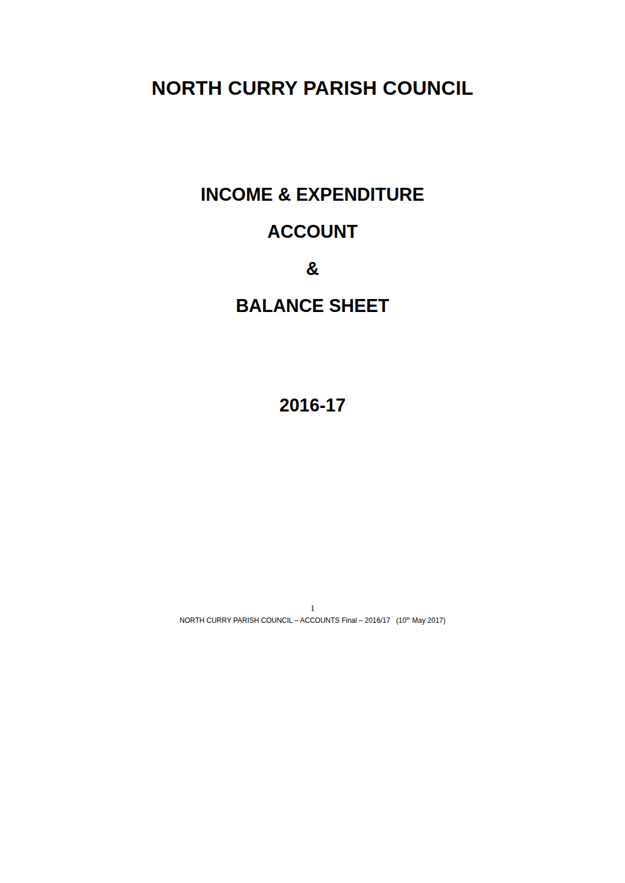NORTH CURRY PARISH COUNCIL
INCOME & EXPENDITURE ACCOUNT & BALANCE SHEET
2016-17
1
NORTH CURRY PARISH COUNCIL – ACCOUNTS Final – 2016/17 (10th May 2017)